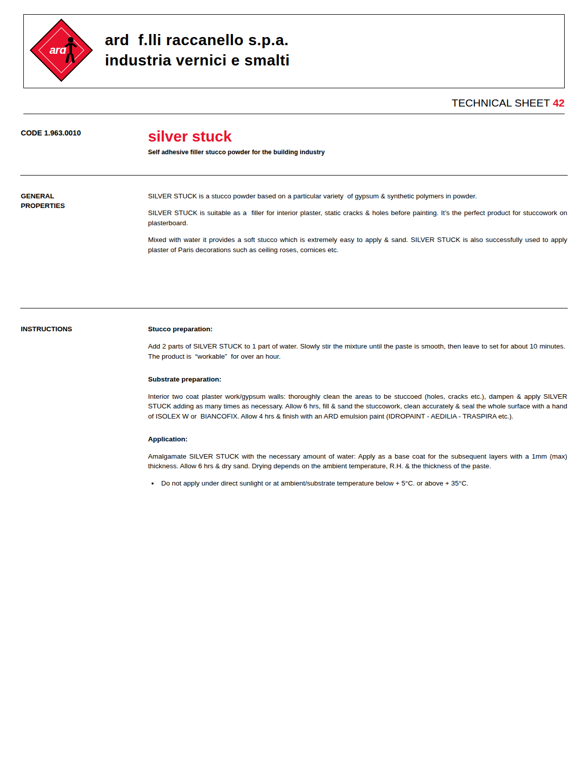ard
ard f.lli raccanello s.p.a. industria vernici e smalti
TECHNICAL SHEET 42
| CODE 1.963.0010 | silver stuck Self adhesive filler stucco powder for the building industry |
| GENERAL PROPERTIES | SILVER STUCK is a stucco powder based on a particular variety of gypsum & synthetic polymers in powder. SILVER STUCK is suitable as a filler for interior plaster, static cracks & holes before painting. It’s the perfect product for stuccowork on plasterboard. Mixed with water it provides a soft stucco which is extremely easy to apply & sand. SILVER STUCK is also successfully used to apply plaster of Paris decorations such as ceiling roses, cornices etc. |
| INSTRUCTIONS | Stucco preparation: Add 2 parts of SILVER STUCK to 1 part of water. Slowly stir the mixture until the paste is smooth, then leave to set for about 10 minutes. The product is “workable” for over an hour. Substrate preparation: Interior two coat plaster work/gypsum walls: thoroughly clean the areas to be stuccoed (holes, cracks etc.), dampen & apply SILVER STUCK adding as many times as necessary. Allow 6 hrs, fill & sand the stuccowork, clean accurately & seal the whole surface with a hand of ISOLEX W or BIANCOFIX. Allow 4 hrs & finish with an ARD emulsion paint (IDROPAINT - AEDILIA - TRASPIRA etc.). Application: Amalgamate SILVER STUCK with the necessary amount of water: Apply as a base coat for the subsequent layers with a 1mm (max) thickness. Allow 6 hrs & dry sand. Drying depends on the ambient temperature, R.H. & the thickness of the paste. Do not apply under direct sunlight or at ambient/substrate temperature below + 5°C. or above + 35°C. |